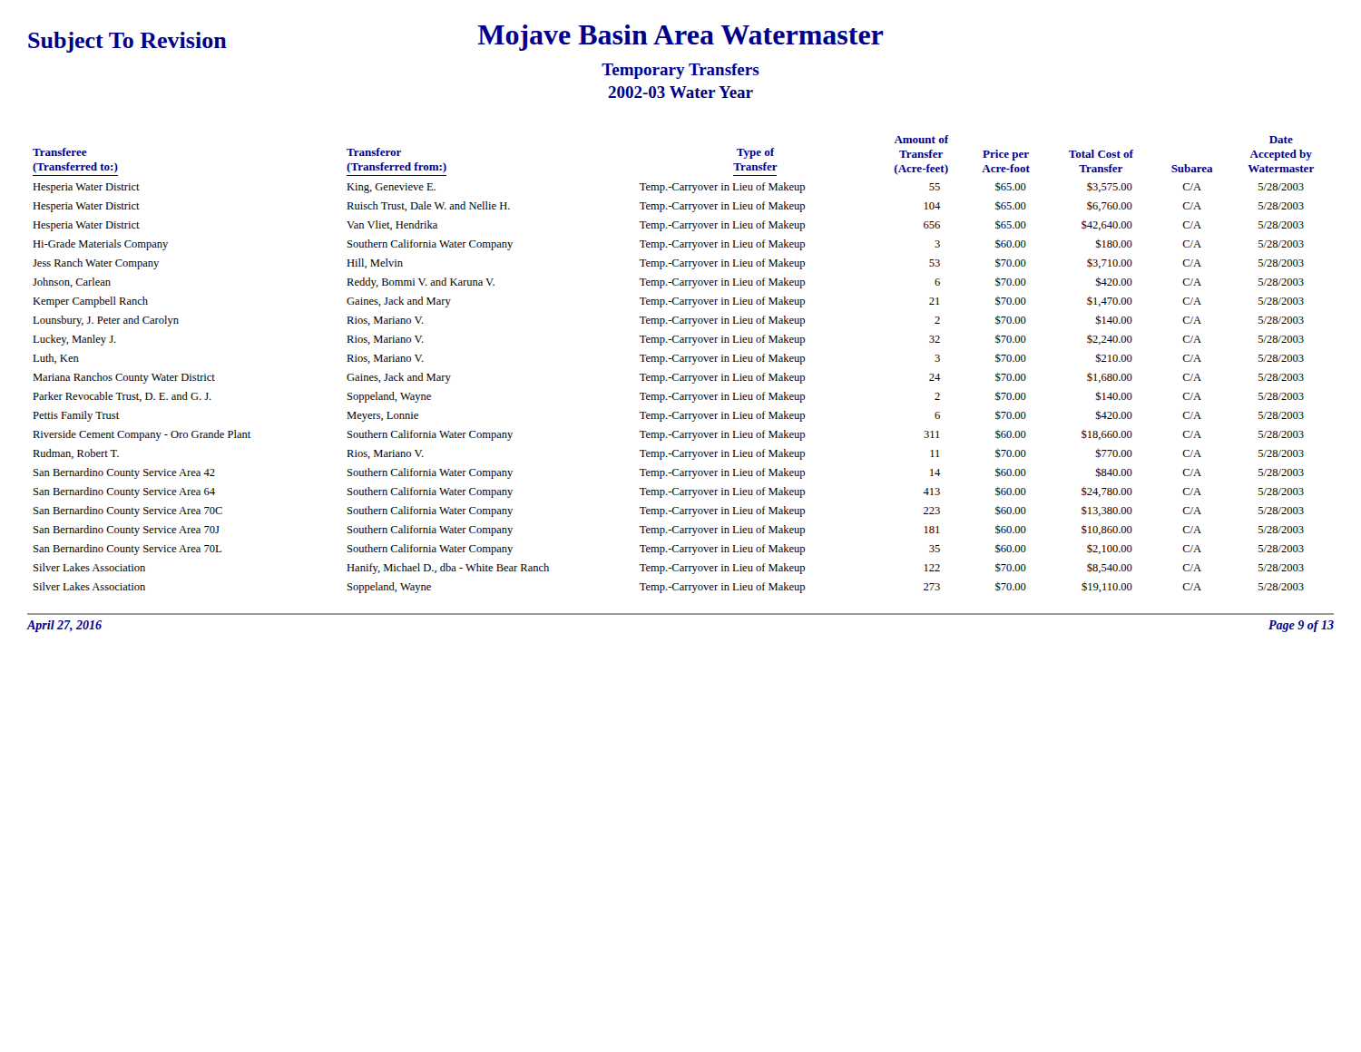Subject To Revision
Mojave Basin Area Watermaster
Temporary Transfers
2002-03 Water Year
| Transferee (Transferred to:) | Transferor (Transferred from:) | Type of Transfer | Amount of Transfer (Acre-feet) | Price per Acre-foot | Total Cost of Transfer | Subarea | Date Accepted by Watermaster |
| --- | --- | --- | --- | --- | --- | --- | --- |
| Hesperia Water District | King, Genevieve E. | Temp.-Carryover in Lieu of Makeup | 55 | $65.00 | $3,575.00 | C/A | 5/28/2003 |
| Hesperia Water District | Ruisch Trust, Dale W. and Nellie H. | Temp.-Carryover in Lieu of Makeup | 104 | $65.00 | $6,760.00 | C/A | 5/28/2003 |
| Hesperia Water District | Van Vliet, Hendrika | Temp.-Carryover in Lieu of Makeup | 656 | $65.00 | $42,640.00 | C/A | 5/28/2003 |
| Hi-Grade Materials Company | Southern California Water Company | Temp.-Carryover in Lieu of Makeup | 3 | $60.00 | $180.00 | C/A | 5/28/2003 |
| Jess Ranch Water Company | Hill, Melvin | Temp.-Carryover in Lieu of Makeup | 53 | $70.00 | $3,710.00 | C/A | 5/28/2003 |
| Johnson, Carlean | Reddy, Bommi V. and Karuna V. | Temp.-Carryover in Lieu of Makeup | 6 | $70.00 | $420.00 | C/A | 5/28/2003 |
| Kemper Campbell Ranch | Gaines, Jack and Mary | Temp.-Carryover in Lieu of Makeup | 21 | $70.00 | $1,470.00 | C/A | 5/28/2003 |
| Lounsbury, J. Peter and Carolyn | Rios, Mariano V. | Temp.-Carryover in Lieu of Makeup | 2 | $70.00 | $140.00 | C/A | 5/28/2003 |
| Luckey, Manley J. | Rios, Mariano V. | Temp.-Carryover in Lieu of Makeup | 32 | $70.00 | $2,240.00 | C/A | 5/28/2003 |
| Luth, Ken | Rios, Mariano V. | Temp.-Carryover in Lieu of Makeup | 3 | $70.00 | $210.00 | C/A | 5/28/2003 |
| Mariana Ranchos County Water District | Gaines, Jack and Mary | Temp.-Carryover in Lieu of Makeup | 24 | $70.00 | $1,680.00 | C/A | 5/28/2003 |
| Parker Revocable Trust, D. E. and G. J. | Soppeland, Wayne | Temp.-Carryover in Lieu of Makeup | 2 | $70.00 | $140.00 | C/A | 5/28/2003 |
| Pettis Family Trust | Meyers, Lonnie | Temp.-Carryover in Lieu of Makeup | 6 | $70.00 | $420.00 | C/A | 5/28/2003 |
| Riverside Cement Company - Oro Grande Plant | Southern California Water Company | Temp.-Carryover in Lieu of Makeup | 311 | $60.00 | $18,660.00 | C/A | 5/28/2003 |
| Rudman, Robert T. | Rios, Mariano V. | Temp.-Carryover in Lieu of Makeup | 11 | $70.00 | $770.00 | C/A | 5/28/2003 |
| San Bernardino County Service Area 42 | Southern California Water Company | Temp.-Carryover in Lieu of Makeup | 14 | $60.00 | $840.00 | C/A | 5/28/2003 |
| San Bernardino County Service Area 64 | Southern California Water Company | Temp.-Carryover in Lieu of Makeup | 413 | $60.00 | $24,780.00 | C/A | 5/28/2003 |
| San Bernardino County Service Area 70C | Southern California Water Company | Temp.-Carryover in Lieu of Makeup | 223 | $60.00 | $13,380.00 | C/A | 5/28/2003 |
| San Bernardino County Service Area 70J | Southern California Water Company | Temp.-Carryover in Lieu of Makeup | 181 | $60.00 | $10,860.00 | C/A | 5/28/2003 |
| San Bernardino County Service Area 70L | Southern California Water Company | Temp.-Carryover in Lieu of Makeup | 35 | $60.00 | $2,100.00 | C/A | 5/28/2003 |
| Silver Lakes Association | Hanify, Michael D., dba - White Bear Ranch | Temp.-Carryover in Lieu of Makeup | 122 | $70.00 | $8,540.00 | C/A | 5/28/2003 |
| Silver Lakes Association | Soppeland, Wayne | Temp.-Carryover in Lieu of Makeup | 273 | $70.00 | $19,110.00 | C/A | 5/28/2003 |
April 27, 2016 Page 9 of 13